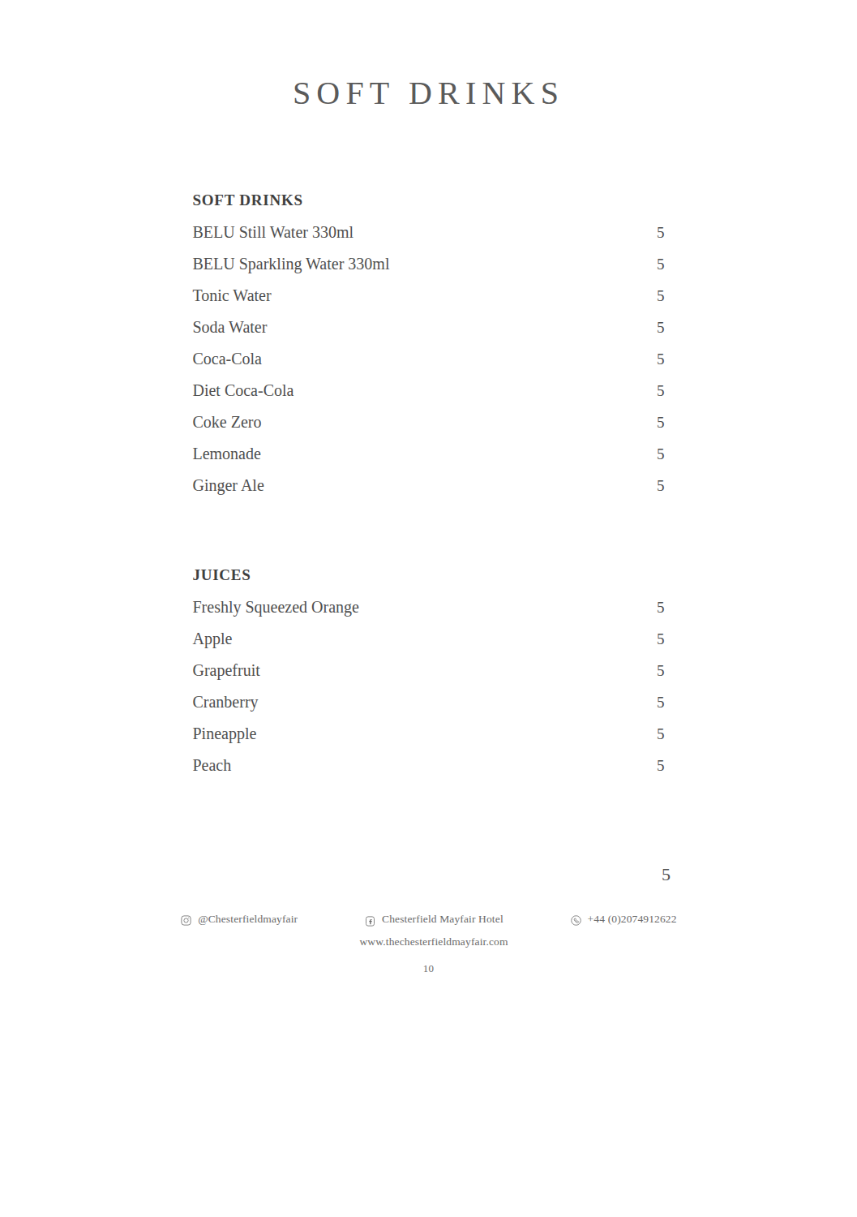Soft Drinks
Soft Drinks
BELU Still Water 330ml 5
BELU Sparkling Water 330ml 5
Tonic Water 5
Soda Water 5
Coca-Cola 5
Diet Coca-Cola 5
Coke Zero 5
Lemonade 5
Ginger Ale 5
Juices
Freshly Squeezed Orange 5
Apple 5
Grapefruit 5
Cranberry 5
Pineapple 5
Peach 5
5
@Chesterfieldmayfair
Chesterfield Mayfair Hotel
www.thechesterfieldmayfair.com
+44 (0)2074912622
10